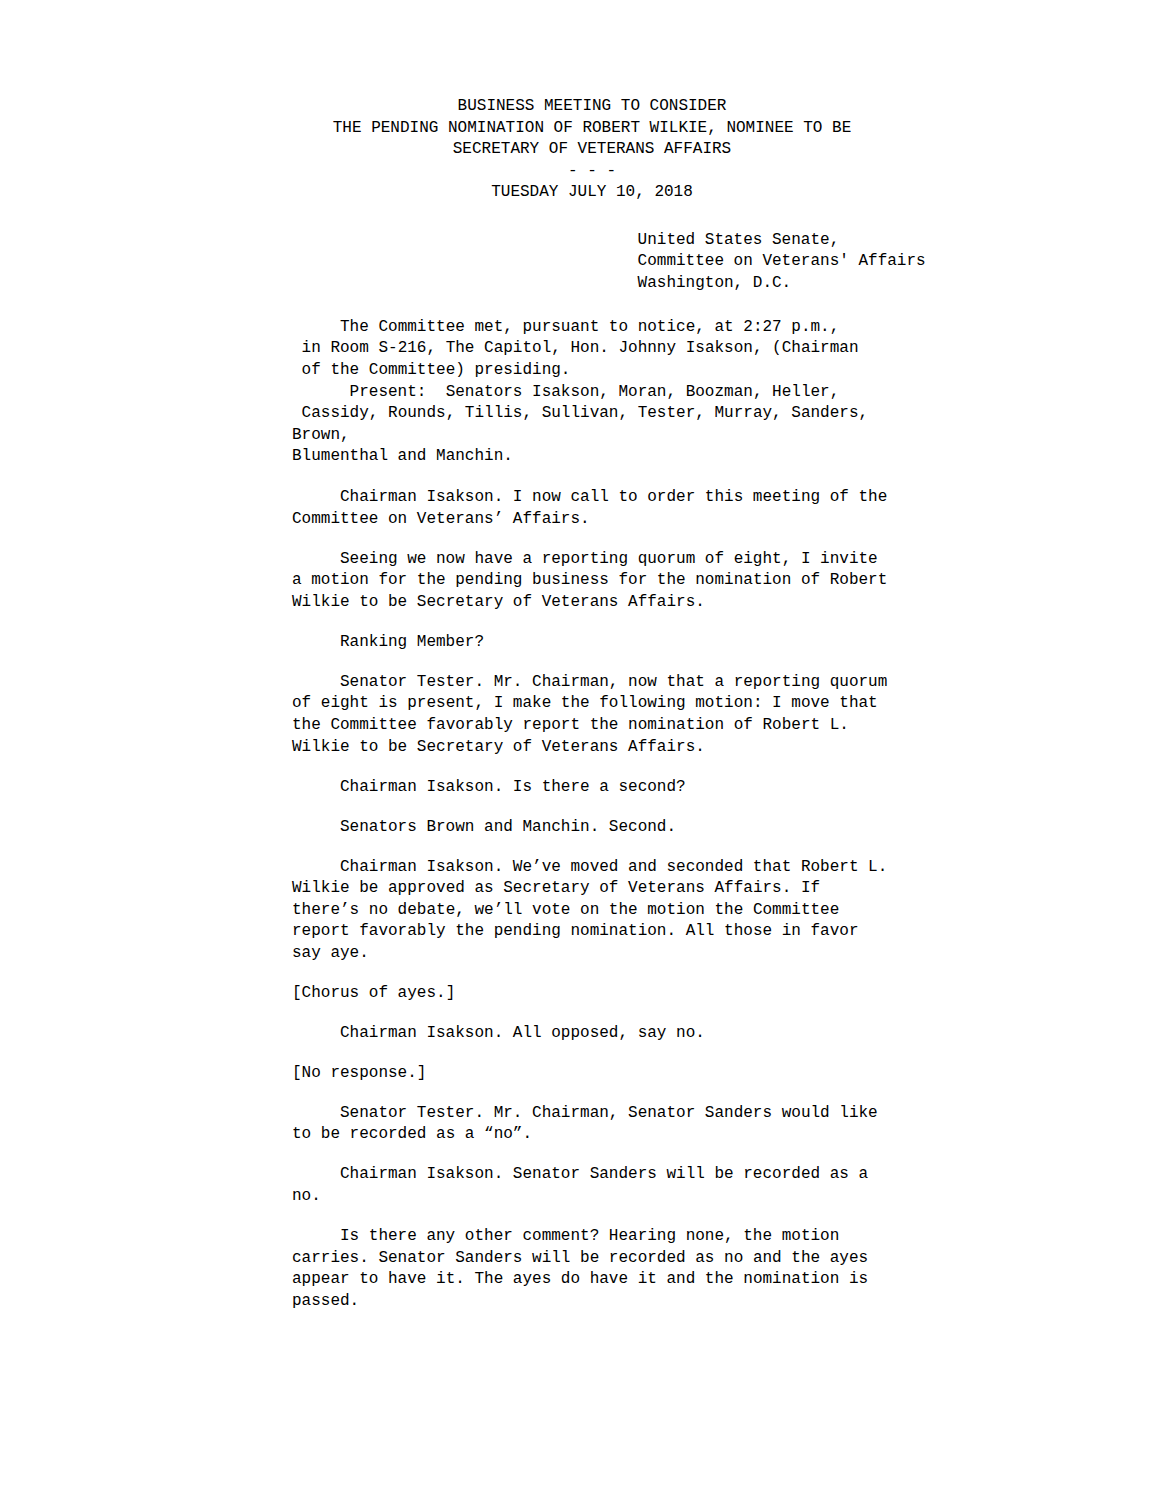BUSINESS MEETING TO CONSIDER THE PENDING NOMINATION OF ROBERT WILKIE, NOMINEE TO BE SECRETARY OF VETERANS AFFAIRS
- - -
TUESDAY JULY 10, 2018
United States Senate, Committee on Veterans' Affairs Washington, D.C.
The Committee met, pursuant to notice, at 2:27 p.m., in Room S-216, The Capitol, Hon. Johnny Isakson, (Chairman of the Committee) presiding. Present: Senators Isakson, Moran, Boozman, Heller, Cassidy, Rounds, Tillis, Sullivan, Tester, Murray, Sanders, Brown, Blumenthal and Manchin.
Chairman Isakson. I now call to order this meeting of the Committee on Veterans’ Affairs.
Seeing we now have a reporting quorum of eight, I invite a motion for the pending business for the nomination of Robert Wilkie to be Secretary of Veterans Affairs.
Ranking Member?
Senator Tester. Mr. Chairman, now that a reporting quorum of eight is present, I make the following motion: I move that the Committee favorably report the nomination of Robert L. Wilkie to be Secretary of Veterans Affairs.
Chairman Isakson. Is there a second?
Senators Brown and Manchin. Second.
Chairman Isakson. We’ve moved and seconded that Robert L. Wilkie be approved as Secretary of Veterans Affairs. If there’s no debate, we’ll vote on the motion the Committee report favorably the pending nomination. All those in favor say aye.
[Chorus of ayes.]
Chairman Isakson. All opposed, say no.
[No response.]
Senator Tester. Mr. Chairman, Senator Sanders would like to be recorded as a “no”.
Chairman Isakson. Senator Sanders will be recorded as a no.
Is there any other comment? Hearing none, the motion carries. Senator Sanders will be recorded as no and the ayes appear to have it. The ayes do have it and the nomination is passed.